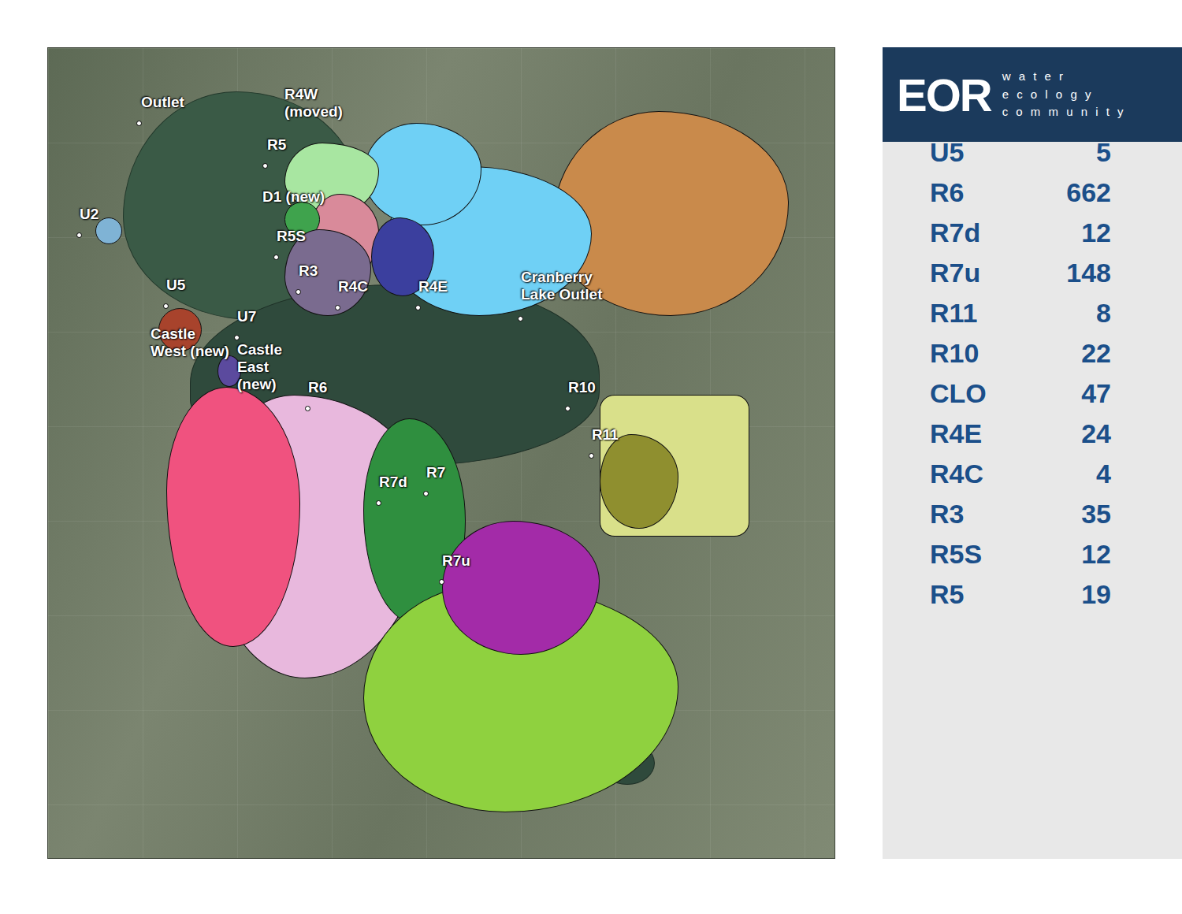Outlet
R4W
(moved)
R5
D1 (new)
R5S
U2
U5
R3
R4C
R4E
Cranberry
Lake Outlet
U7
Castle
West (new)
Castle
East
(new)
R6
R10
R11
R7d
R7
R7u
EOR w a t e r
e c o l o g y
c o m m u n i t y
TP load (lb)
| U5 | 5 |
| R6 | 662 |
| R7d | 12 |
| R7u | 148 |
| R11 | 8 |
| R10 | 22 |
| CLO | 47 |
| R4E | 24 |
| R4C | 4 |
| R3 | 35 |
| R5S | 12 |
| R5 | 19 |